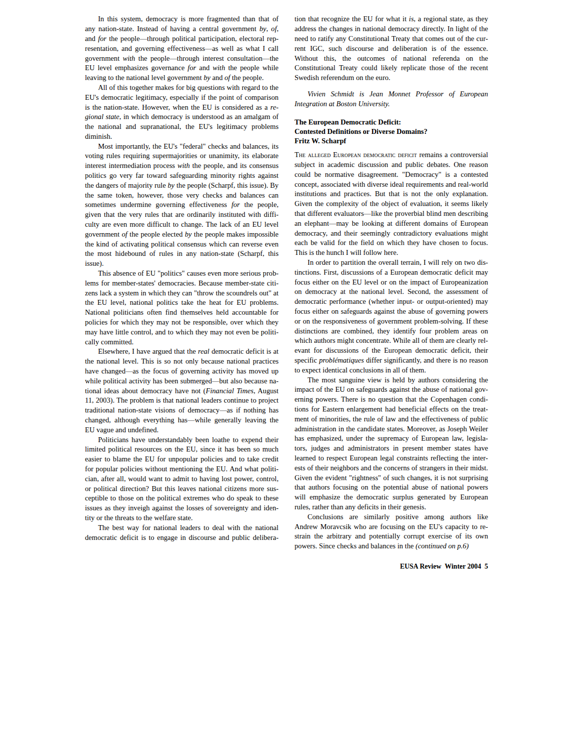In this system, democracy is more fragmented than that of any nation-state. Instead of having a central government by, of, and for the people—through political participation, electoral representation, and governing effectiveness—as well as what I call government with the people—through interest consultation—the EU level emphasizes governance for and with the people while leaving to the national level government by and of the people.
All of this together makes for big questions with regard to the EU's democratic legitimacy, especially if the point of comparison is the nation-state. However, when the EU is considered as a regional state, in which democracy is understood as an amalgam of the national and supranational, the EU's legitimacy problems diminish.
Most importantly, the EU's "federal" checks and balances, its voting rules requiring supermajorities or unanimity, its elaborate interest intermediation process with the people, and its consensus politics go very far toward safeguarding minority rights against the dangers of majority rule by the people (Scharpf, this issue). By the same token, however, those very checks and balances can sometimes undermine governing effectiveness for the people, given that the very rules that are ordinarily instituted with difficulty are even more difficult to change. The lack of an EU level government of the people elected by the people makes impossible the kind of activating political consensus which can reverse even the most hidebound of rules in any nation-state (Scharpf, this issue).
This absence of EU "politics" causes even more serious problems for member-states' democracies. Because member-state citizens lack a system in which they can "throw the scoundrels out" at the EU level, national politics take the heat for EU problems. National politicians often find themselves held accountable for policies for which they may not be responsible, over which they may have little control, and to which they may not even be politically committed.
Elsewhere, I have argued that the real democratic deficit is at the national level. This is so not only because national practices have changed—as the focus of governing activity has moved up while political activity has been submerged—but also because national ideas about democracy have not (Financial Times, August 11, 2003). The problem is that national leaders continue to project traditional nation-state visions of democracy—as if nothing has changed, although everything has—while generally leaving the EU vague and undefined.
Politicians have understandably been loathe to expend their limited political resources on the EU, since it has been so much easier to blame the EU for unpopular policies and to take credit for popular policies without mentioning the EU. And what politician, after all, would want to admit to having lost power, control, or political direction? But this leaves national citizens more susceptible to those on the political extremes who do speak to these issues as they inveigh against the losses of sovereignty and identity or the threats to the welfare state.
The best way for national leaders to deal with the national democratic deficit is to engage in discourse and public deliberation that recognize the EU for what it is, a regional state, as they address the changes in national democracy directly. In light of the need to ratify any Constitutional Treaty that comes out of the current IGC, such discourse and deliberation is of the essence. Without this, the outcomes of national referenda on the Constitutional Treaty could likely replicate those of the recent Swedish referendum on the euro.
Vivien Schmidt is Jean Monnet Professor of European Integration at Boston University.
The European Democratic Deficit:
Contested Definitions or Diverse Domains?
Fritz W. Scharpf
The alleged European democratic deficit remains a controversial subject in academic discussion and public debates. One reason could be normative disagreement. "Democracy" is a contested concept, associated with diverse ideal requirements and real-world institutions and practices. But that is not the only explanation. Given the complexity of the object of evaluation, it seems likely that different evaluators—like the proverbial blind men describing an elephant—may be looking at different domains of European democracy, and their seemingly contradictory evaluations might each be valid for the field on which they have chosen to focus. This is the hunch I will follow here.
In order to partition the overall terrain, I will rely on two distinctions. First, discussions of a European democratic deficit may focus either on the EU level or on the impact of Europeanization on democracy at the national level. Second, the assessment of democratic performance (whether input- or output-oriented) may focus either on safeguards against the abuse of governing powers or on the responsiveness of government problem-solving. If these distinctions are combined, they identify four problem areas on which authors might concentrate. While all of them are clearly relevant for discussions of the European democratic deficit, their specific problématiques differ significantly, and there is no reason to expect identical conclusions in all of them.
The most sanguine view is held by authors considering the impact of the EU on safeguards against the abuse of national governing powers. There is no question that the Copenhagen conditions for Eastern enlargement had beneficial effects on the treatment of minorities, the rule of law and the effectiveness of public administration in the candidate states. Moreover, as Joseph Weiler has emphasized, under the supremacy of European law, legislators, judges and administrators in present member states have learned to respect European legal constraints reflecting the interests of their neighbors and the concerns of strangers in their midst. Given the evident "rightness" of such changes, it is not surprising that authors focusing on the potential abuse of national powers will emphasize the democratic surplus generated by European rules, rather than any deficits in their genesis.
Conclusions are similarly positive among authors like Andrew Moravcsik who are focusing on the EU's capacity to restrain the arbitrary and potentially corrupt exercise of its own powers. Since checks and balances in the (continued on p.6)
EUSA Review Winter 2004 5